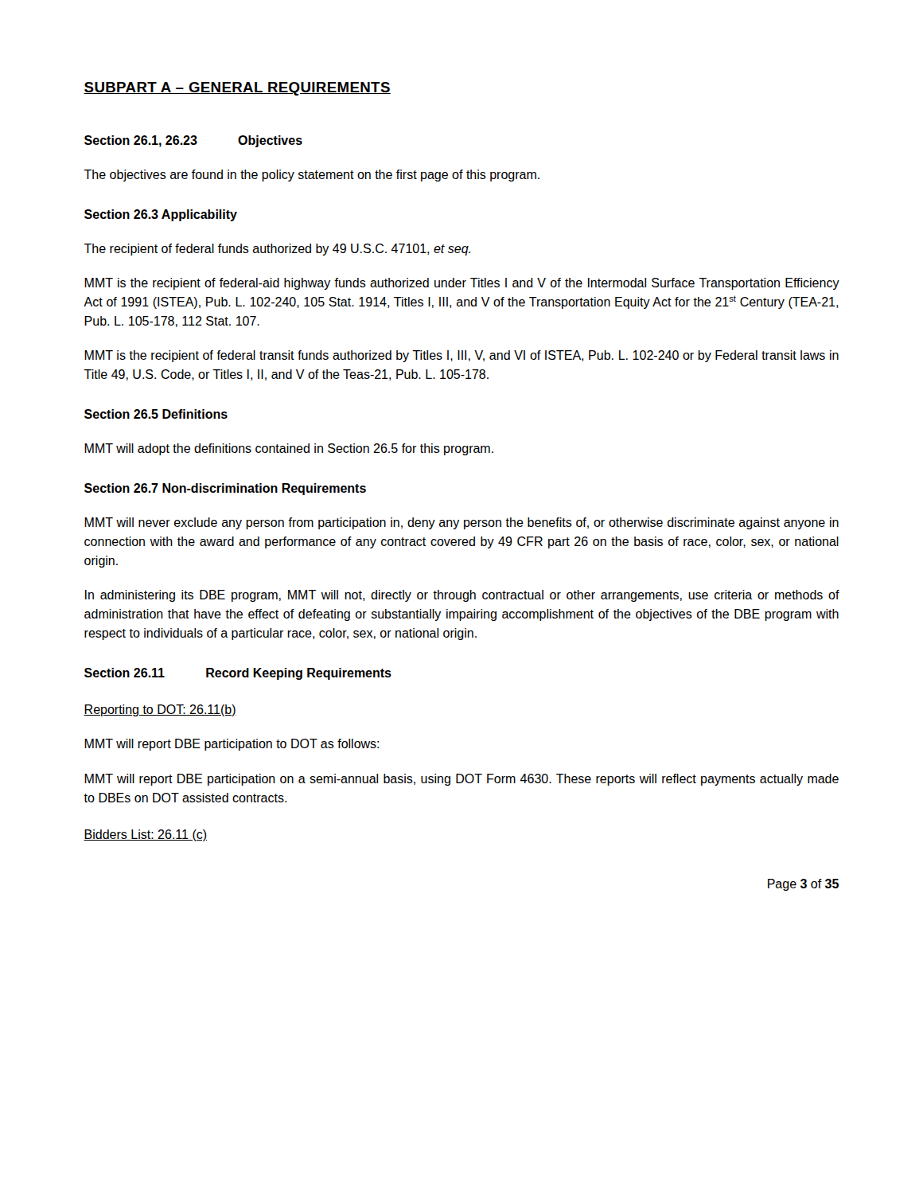SUBPART A – GENERAL REQUIREMENTS
Section 26.1, 26.23 Objectives
The objectives are found in the policy statement on the first page of this program.
Section 26.3 Applicability
The recipient of federal funds authorized by 49 U.S.C. 47101, et seq.
MMT is the recipient of federal-aid highway funds authorized under Titles I and V of the Intermodal Surface Transportation Efficiency Act of 1991 (ISTEA), Pub. L. 102-240, 105 Stat. 1914, Titles I, III, and V of the Transportation Equity Act for the 21st Century (TEA-21, Pub. L. 105-178, 112 Stat. 107.
MMT is the recipient of federal transit funds authorized by Titles I, III, V, and VI of ISTEA, Pub. L. 102-240 or by Federal transit laws in Title 49, U.S. Code, or Titles I, II, and V of the Teas-21, Pub. L. 105-178.
Section 26.5 Definitions
MMT will adopt the definitions contained in Section 26.5 for this program.
Section 26.7 Non-discrimination Requirements
MMT will never exclude any person from participation in, deny any person the benefits of, or otherwise discriminate against anyone in connection with the award and performance of any contract covered by 49 CFR part 26 on the basis of race, color, sex, or national origin.
In administering its DBE program, MMT will not, directly or through contractual or other arrangements, use criteria or methods of administration that have the effect of defeating or substantially impairing accomplishment of the objectives of the DBE program with respect to individuals of a particular race, color, sex, or national origin.
Section 26.11 Record Keeping Requirements
Reporting to DOT: 26.11(b)
MMT will report DBE participation to DOT as follows:
MMT will report DBE participation on a semi-annual basis, using DOT Form 4630. These reports will reflect payments actually made to DBEs on DOT assisted contracts.
Bidders List: 26.11 (c)
Page 3 of 35